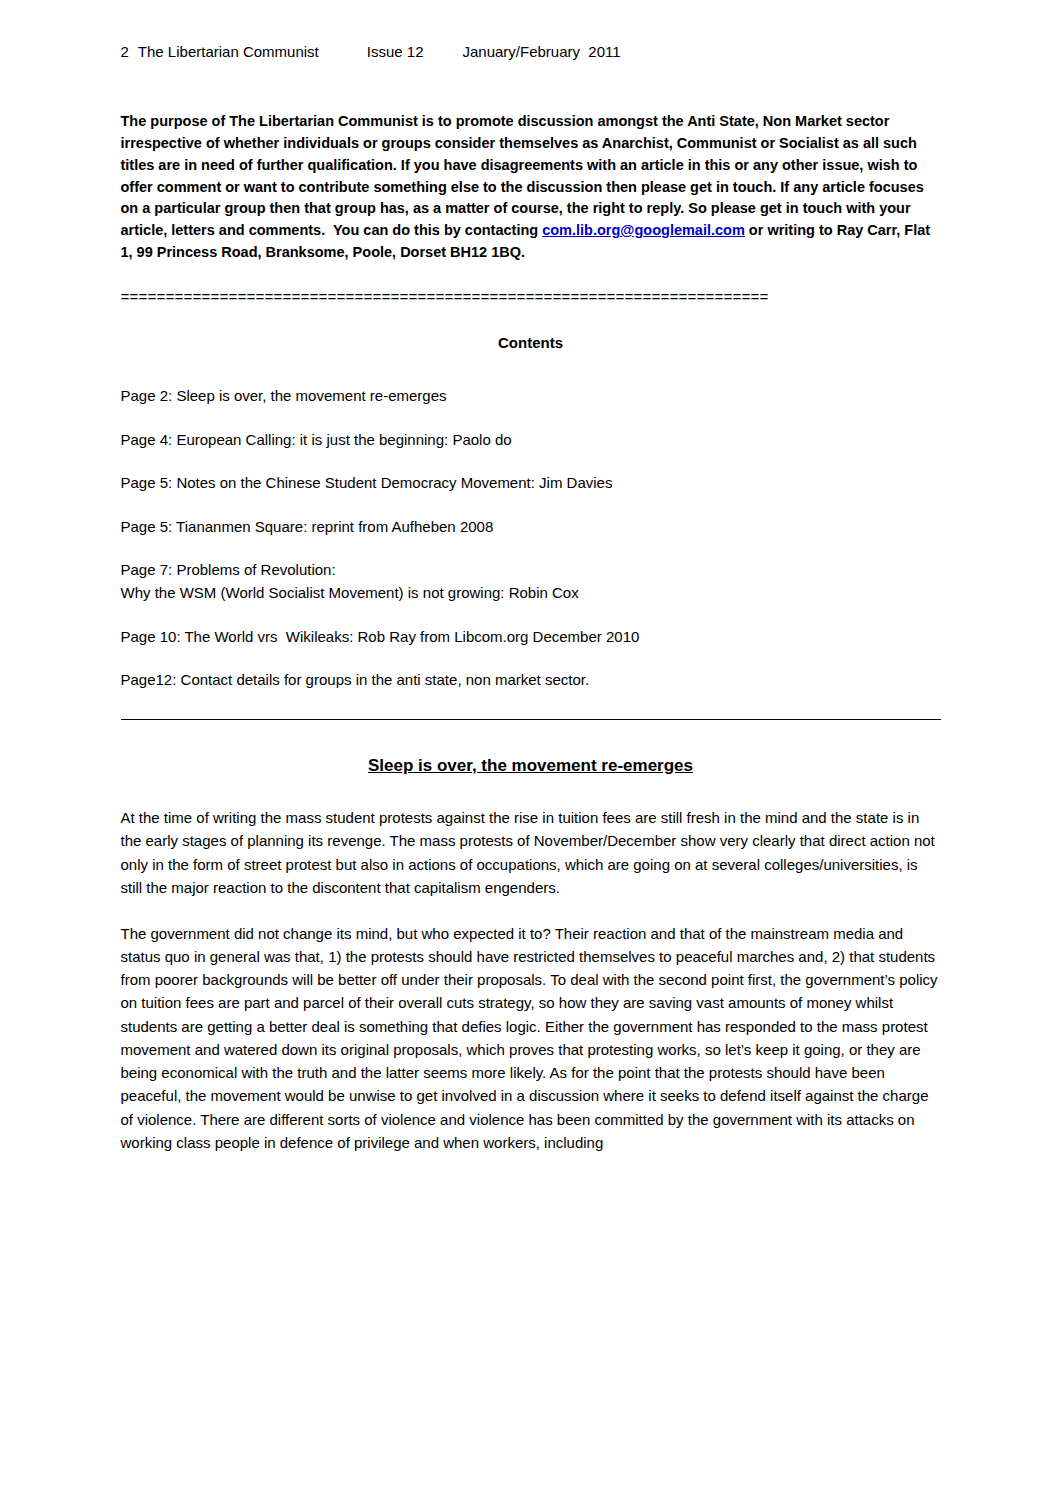2 The Libertarian Communist Issue 12 January/February 2011
The purpose of The Libertarian Communist is to promote discussion amongst the Anti State, Non Market sector irrespective of whether individuals or groups consider themselves as Anarchist, Communist or Socialist as all such titles are in need of further qualification. If you have disagreements with an article in this or any other issue, wish to offer comment or want to contribute something else to the discussion then please get in touch. If any article focuses on a particular group then that group has, as a matter of course, the right to reply. So please get in touch with your article, letters and comments. You can do this by contacting com.lib.org@googlemail.com or writing to Ray Carr, Flat 1, 99 Princess Road, Branksome, Poole, Dorset BH12 1BQ.
========================================================================
Contents
Page 2: Sleep is over, the movement re-emerges
Page 4: European Calling: it is just the beginning: Paolo do
Page 5: Notes on the Chinese Student Democracy Movement: Jim Davies
Page 5: Tiananmen Square: reprint from Aufheben 2008
Page 7: Problems of Revolution:
Why the WSM (World Socialist Movement) is not growing: Robin Cox
Page 10: The World vrs Wikileaks: Rob Ray from Libcom.org December 2010
Page12: Contact details for groups in the anti state, non market sector.
Sleep is over, the movement re-emerges
At the time of writing the mass student protests against the rise in tuition fees are still fresh in the mind and the state is in the early stages of planning its revenge. The mass protests of November/December show very clearly that direct action not only in the form of street protest but also in actions of occupations, which are going on at several colleges/universities, is still the major reaction to the discontent that capitalism engenders.
The government did not change its mind, but who expected it to? Their reaction and that of the mainstream media and status quo in general was that, 1) the protests should have restricted themselves to peaceful marches and, 2) that students from poorer backgrounds will be better off under their proposals. To deal with the second point first, the government’s policy on tuition fees are part and parcel of their overall cuts strategy, so how they are saving vast amounts of money whilst students are getting a better deal is something that defies logic. Either the government has responded to the mass protest movement and watered down its original proposals, which proves that protesting works, so let’s keep it going, or they are being economical with the truth and the latter seems more likely. As for the point that the protests should have been peaceful, the movement would be unwise to get involved in a discussion where it seeks to defend itself against the charge of violence. There are different sorts of violence and violence has been committed by the government with its attacks on working class people in defence of privilege and when workers, including